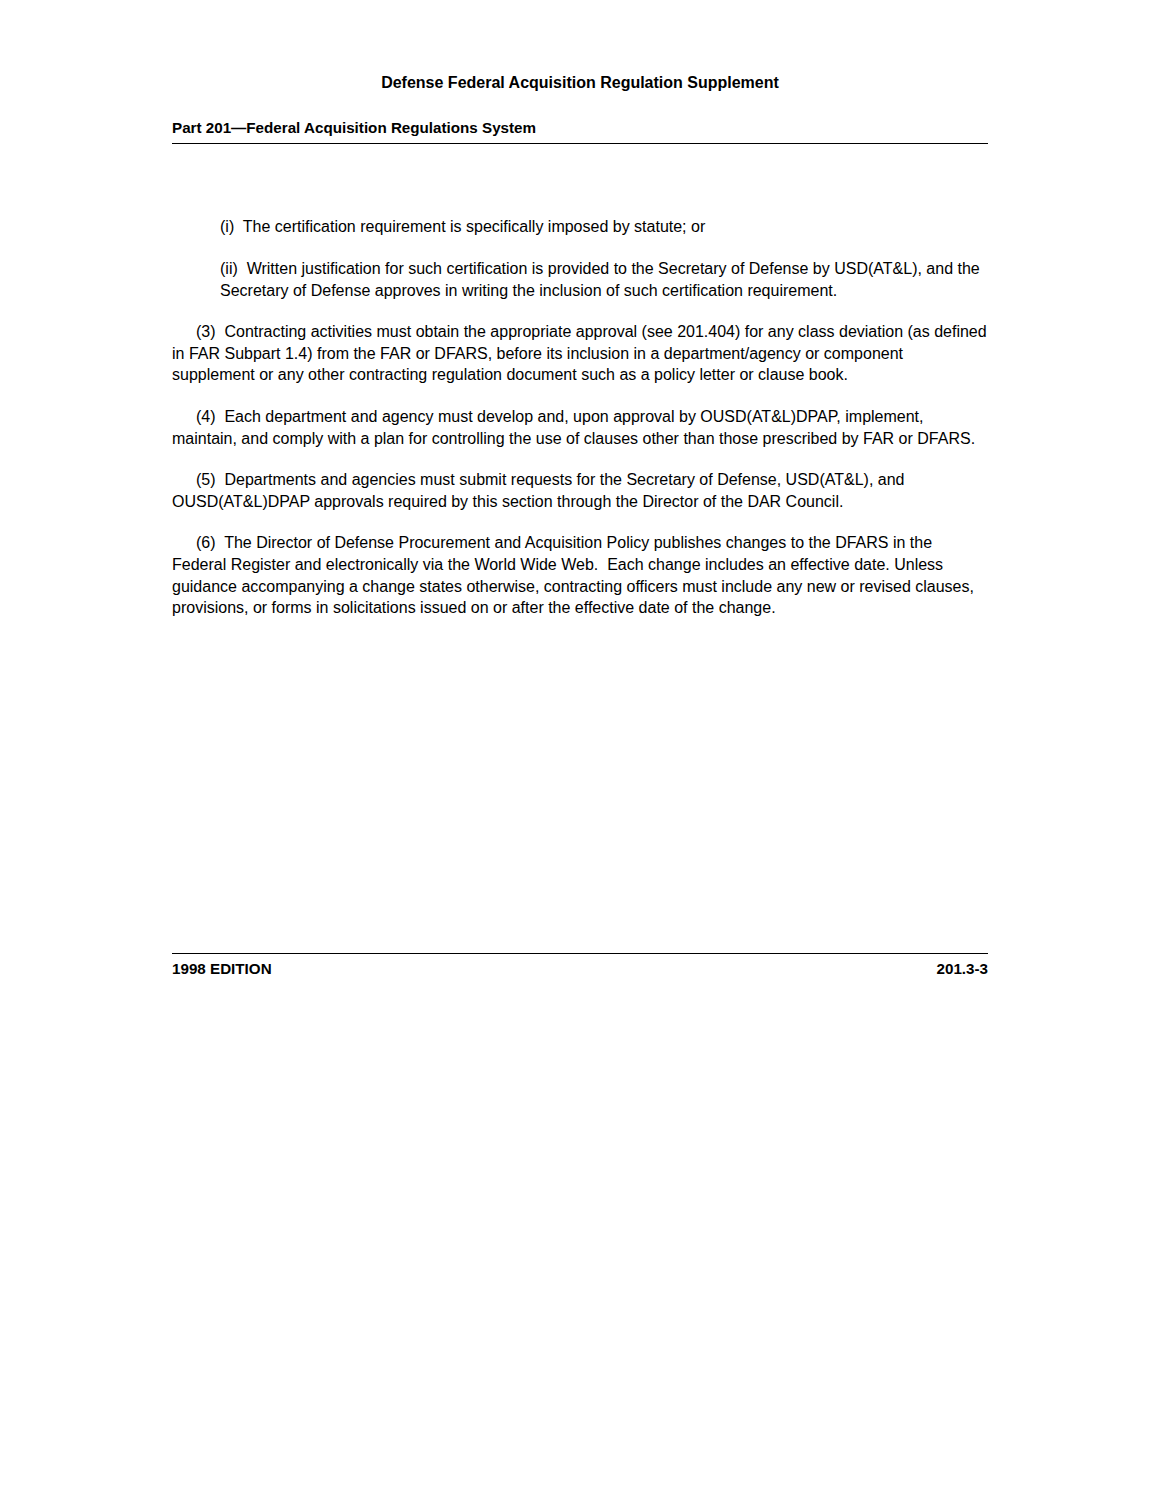Defense Federal Acquisition Regulation Supplement
Part 201—Federal Acquisition Regulations System
(i) The certification requirement is specifically imposed by statute; or
(ii) Written justification for such certification is provided to the Secretary of Defense by USD(AT&L), and the Secretary of Defense approves in writing the inclusion of such certification requirement.
(3) Contracting activities must obtain the appropriate approval (see 201.404) for any class deviation (as defined in FAR Subpart 1.4) from the FAR or DFARS, before its inclusion in a department/agency or component supplement or any other contracting regulation document such as a policy letter or clause book.
(4) Each department and agency must develop and, upon approval by OUSD(AT&L)DPAP, implement, maintain, and comply with a plan for controlling the use of clauses other than those prescribed by FAR or DFARS.
(5) Departments and agencies must submit requests for the Secretary of Defense, USD(AT&L), and OUSD(AT&L)DPAP approvals required by this section through the Director of the DAR Council.
(6) The Director of Defense Procurement and Acquisition Policy publishes changes to the DFARS in the Federal Register and electronically via the World Wide Web. Each change includes an effective date. Unless guidance accompanying a change states otherwise, contracting officers must include any new or revised clauses, provisions, or forms in solicitations issued on or after the effective date of the change.
1998 EDITION 201.3-3